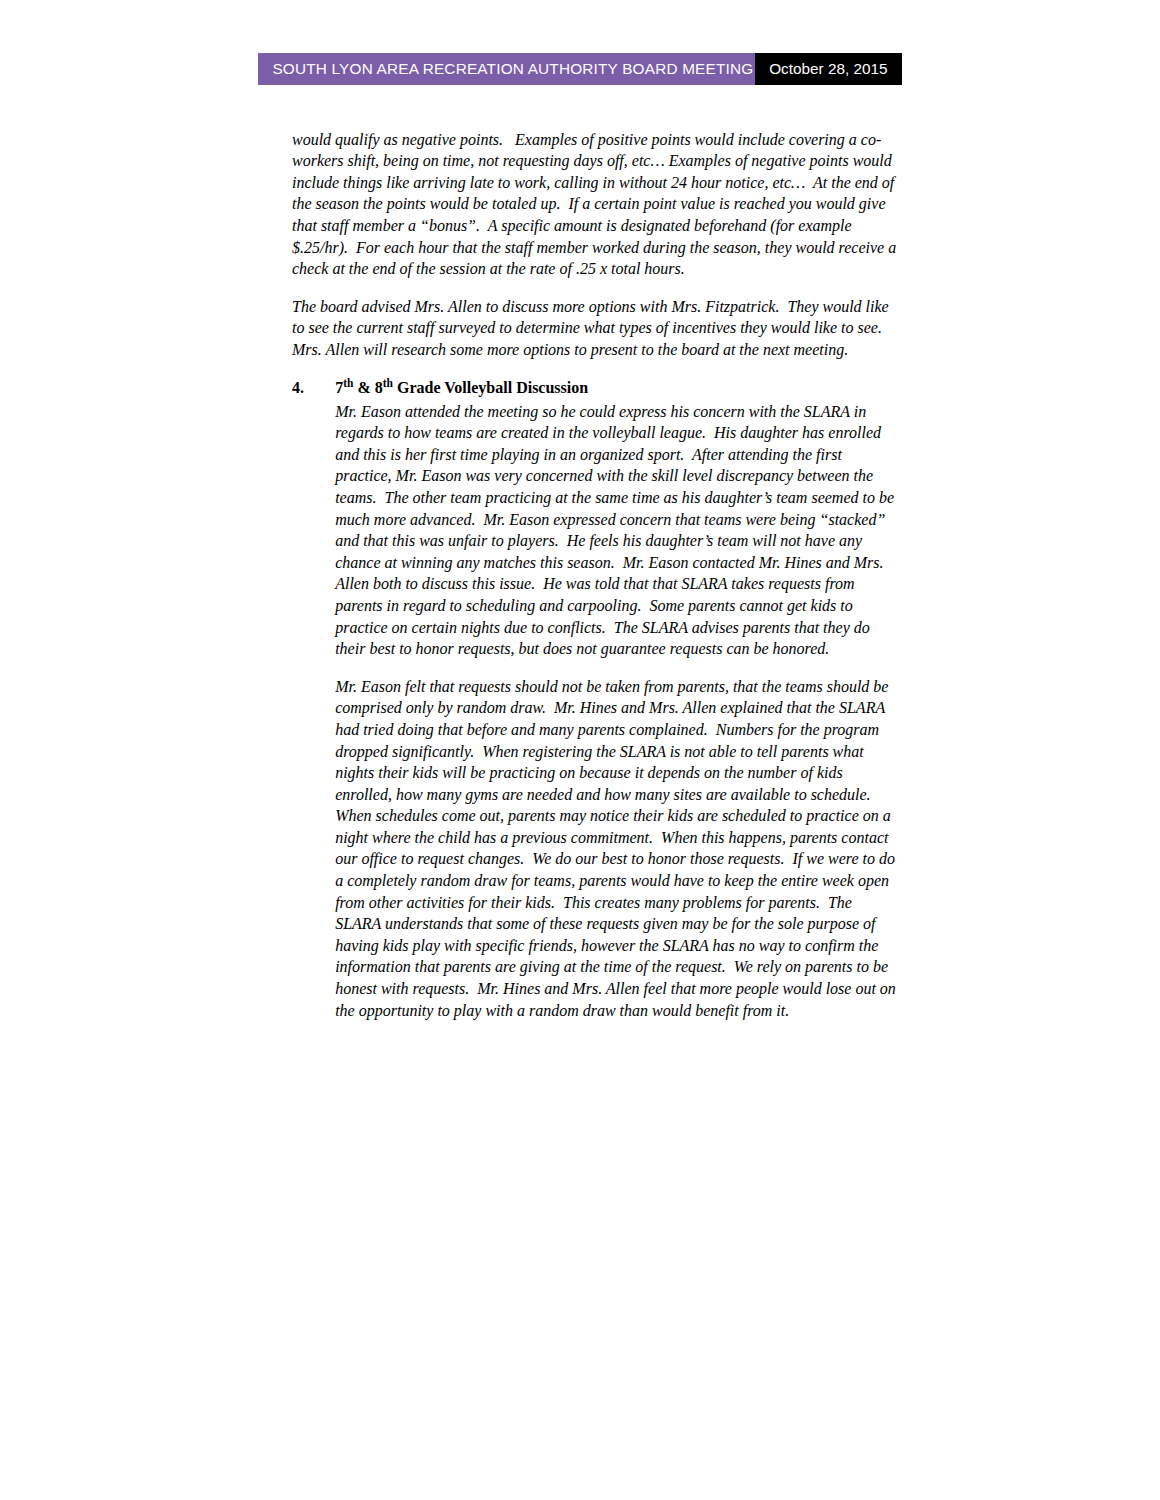SOUTH LYON AREA RECREATION AUTHORITY BOARD MEETING
October 28, 2015
would qualify as negative points. Examples of positive points would include covering a co-workers shift, being on time, not requesting days off, etc… Examples of negative points would include things like arriving late to work, calling in without 24 hour notice, etc… At the end of the season the points would be totaled up. If a certain point value is reached you would give that staff member a “bonus”. A specific amount is designated beforehand (for example $.25/hr). For each hour that the staff member worked during the season, they would receive a check at the end of the session at the rate of .25 x total hours.
The board advised Mrs. Allen to discuss more options with Mrs. Fitzpatrick. They would like to see the current staff surveyed to determine what types of incentives they would like to see. Mrs. Allen will research some more options to present to the board at the next meeting.
4.
7th & 8th Grade Volleyball Discussion
Mr. Eason attended the meeting so he could express his concern with the SLARA in regards to how teams are created in the volleyball league. His daughter has enrolled and this is her first time playing in an organized sport. After attending the first practice, Mr. Eason was very concerned with the skill level discrepancy between the teams. The other team practicing at the same time as his daughter’s team seemed to be much more advanced. Mr. Eason expressed concern that teams were being “stacked” and that this was unfair to players. He feels his daughter’s team will not have any chance at winning any matches this season. Mr. Eason contacted Mr. Hines and Mrs. Allen both to discuss this issue. He was told that that SLARA takes requests from parents in regard to scheduling and carpooling. Some parents cannot get kids to practice on certain nights due to conflicts. The SLARA advises parents that they do their best to honor requests, but does not guarantee requests can be honored.
Mr. Eason felt that requests should not be taken from parents, that the teams should be comprised only by random draw. Mr. Hines and Mrs. Allen explained that the SLARA had tried doing that before and many parents complained. Numbers for the program dropped significantly. When registering the SLARA is not able to tell parents what nights their kids will be practicing on because it depends on the number of kids enrolled, how many gyms are needed and how many sites are available to schedule. When schedules come out, parents may notice their kids are scheduled to practice on a night where the child has a previous commitment. When this happens, parents contact our office to request changes. We do our best to honor those requests. If we were to do a completely random draw for teams, parents would have to keep the entire week open from other activities for their kids. This creates many problems for parents. The SLARA understands that some of these requests given may be for the sole purpose of having kids play with specific friends, however the SLARA has no way to confirm the information that parents are giving at the time of the request. We rely on parents to be honest with requests. Mr. Hines and Mrs. Allen feel that more people would lose out on the opportunity to play with a random draw than would benefit from it.